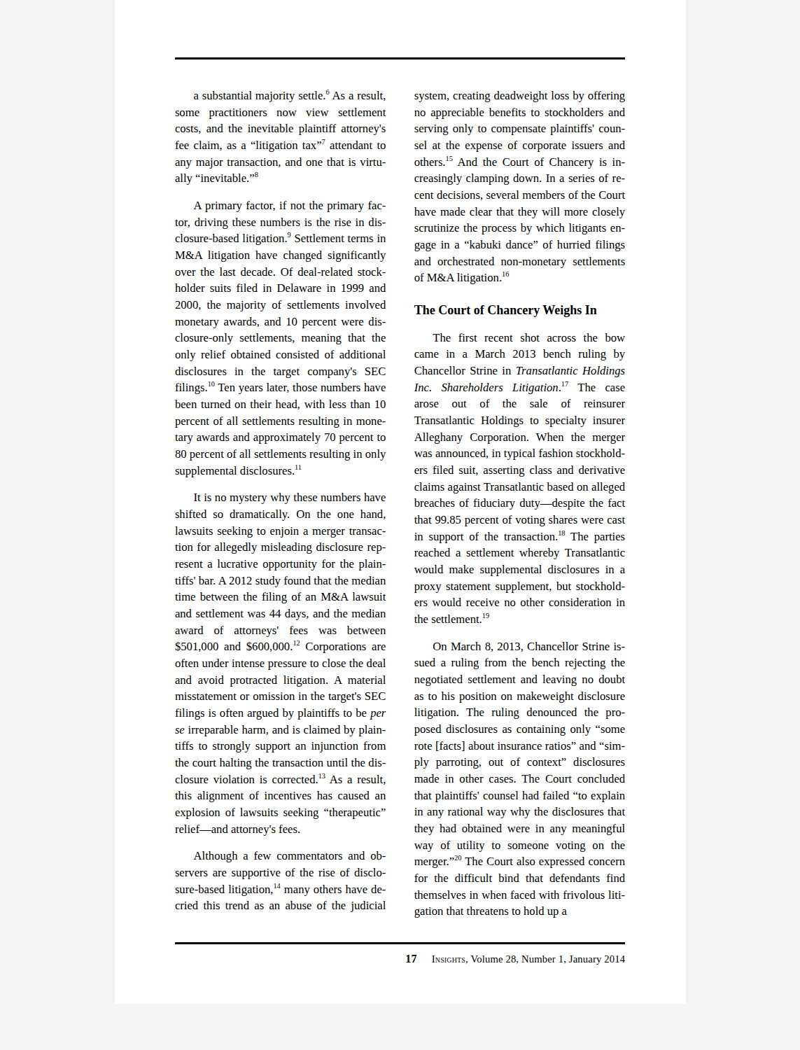a substantial majority settle.6 As a result, some practitioners now view settlement costs, and the inevitable plaintiff attorney's fee claim, as a “litigation tax”7 attendant to any major transaction, and one that is virtually “inevitable.”8
A primary factor, if not the primary factor, driving these numbers is the rise in disclosure-based litigation.9 Settlement terms in M&A litigation have changed significantly over the last decade. Of deal-related stockholder suits filed in Delaware in 1999 and 2000, the majority of settlements involved monetary awards, and 10 percent were disclosure-only settlements, meaning that the only relief obtained consisted of additional disclosures in the target company's SEC filings.10 Ten years later, those numbers have been turned on their head, with less than 10 percent of all settlements resulting in monetary awards and approximately 70 percent to 80 percent of all settlements resulting in only supplemental disclosures.11
It is no mystery why these numbers have shifted so dramatically. On the one hand, lawsuits seeking to enjoin a merger transaction for allegedly misleading disclosure represent a lucrative opportunity for the plaintiffs' bar. A 2012 study found that the median time between the filing of an M&A lawsuit and settlement was 44 days, and the median award of attorneys' fees was between $501,000 and $600,000.12 Corporations are often under intense pressure to close the deal and avoid protracted litigation. A material misstatement or omission in the target's SEC filings is often argued by plaintiffs to be per se irreparable harm, and is claimed by plaintiffs to strongly support an injunction from the court halting the transaction until the disclosure violation is corrected.13 As a result, this alignment of incentives has caused an explosion of lawsuits seeking “therapeutic” relief—and attorney's fees.
Although a few commentators and observers are supportive of the rise of disclosure-based litigation,14 many others have decried this trend as an abuse of the judicial system, creating deadweight loss by offering no appreciable benefits to stockholders and serving only to compensate plaintiffs' counsel at the expense of corporate issuers and others.15 And the Court of Chancery is increasingly clamping down. In a series of recent decisions, several members of the Court have made clear that they will more closely scrutinize the process by which litigants engage in a “kabuki dance” of hurried filings and orchestrated non-monetary settlements of M&A litigation.16
The Court of Chancery Weighs In
The first recent shot across the bow came in a March 2013 bench ruling by Chancellor Strine in Transatlantic Holdings Inc. Shareholders Litigation.17 The case arose out of the sale of reinsurer Transatlantic Holdings to specialty insurer Alleghany Corporation. When the merger was announced, in typical fashion stockholders filed suit, asserting class and derivative claims against Transatlantic based on alleged breaches of fiduciary duty—despite the fact that 99.85 percent of voting shares were cast in support of the transaction.18 The parties reached a settlement whereby Transatlantic would make supplemental disclosures in a proxy statement supplement, but stockholders would receive no other consideration in the settlement.19
On March 8, 2013, Chancellor Strine issued a ruling from the bench rejecting the negotiated settlement and leaving no doubt as to his position on makeweight disclosure litigation. The ruling denounced the proposed disclosures as containing only “some rote [facts] about insurance ratios” and “simply parroting, out of context” disclosures made in other cases. The Court concluded that plaintiffs' counsel had failed “to explain in any rational way why the disclosures that they had obtained were in any meaningful way of utility to someone voting on the merger.”20 The Court also expressed concern for the difficult bind that defendants find themselves in when faced with frivolous litigation that threatens to hold up a
17 Insights, Volume 28, Number 1, January 2014